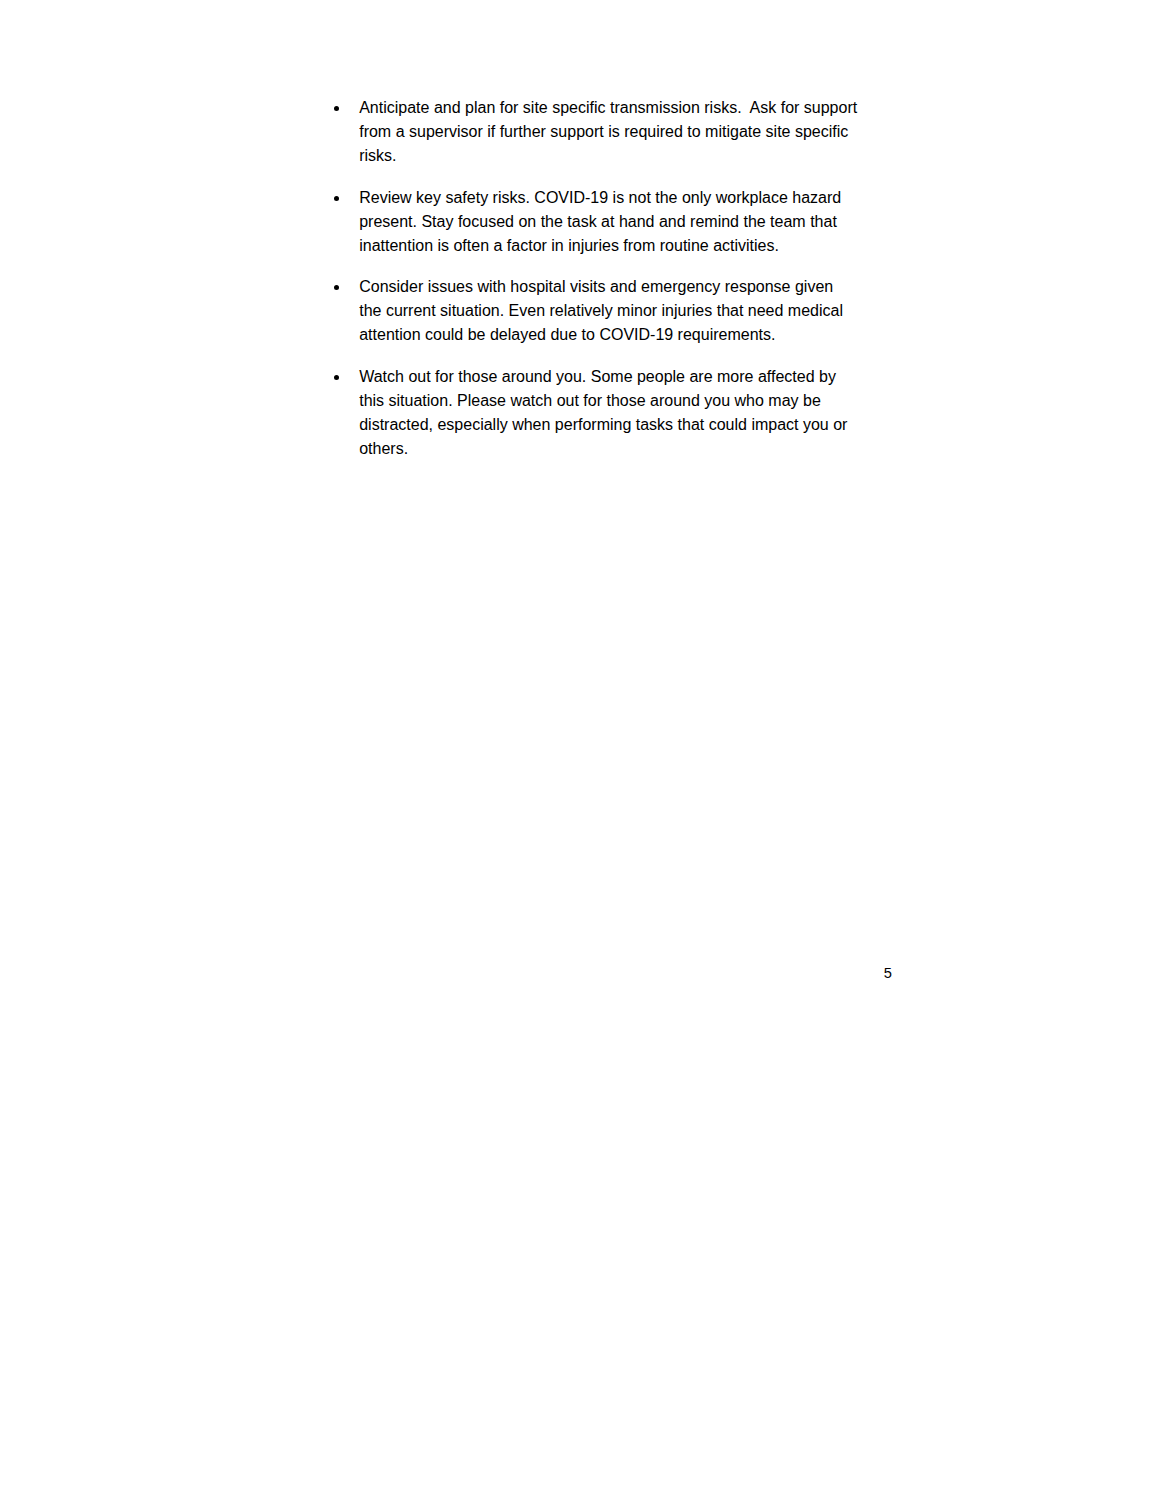Anticipate and plan for site specific transmission risks. Ask for support from a supervisor if further support is required to mitigate site specific risks.
Review key safety risks. COVID-19 is not the only workplace hazard present. Stay focused on the task at hand and remind the team that inattention is often a factor in injuries from routine activities.
Consider issues with hospital visits and emergency response given the current situation. Even relatively minor injuries that need medical attention could be delayed due to COVID-19 requirements.
Watch out for those around you. Some people are more affected by this situation. Please watch out for those around you who may be distracted, especially when performing tasks that could impact you or others.
5